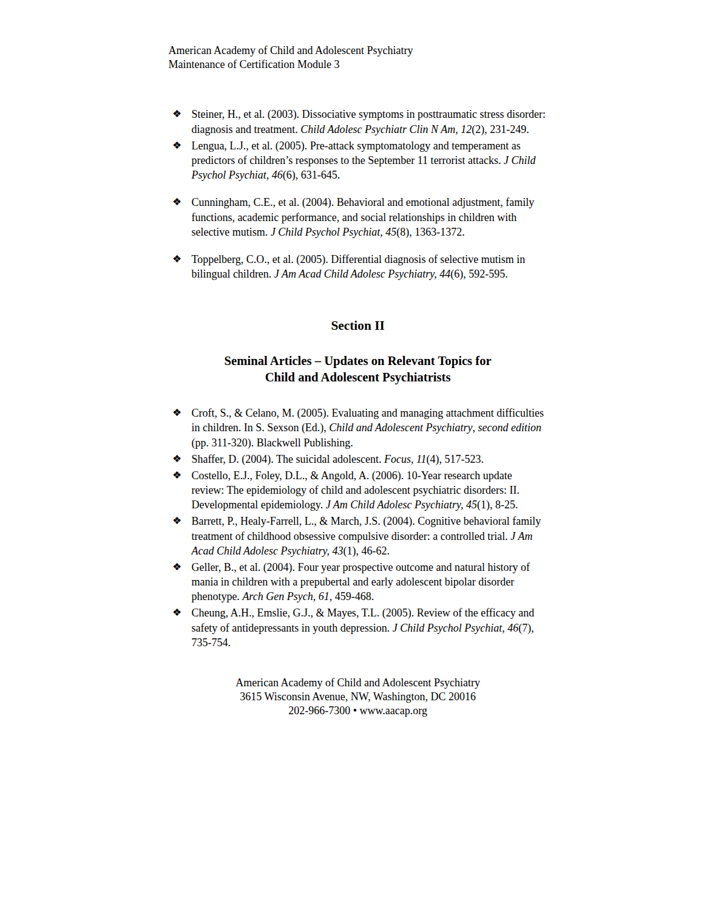American Academy of Child and Adolescent Psychiatry
Maintenance of Certification Module 3
Steiner, H., et al. (2003). Dissociative symptoms in posttraumatic stress disorder: diagnosis and treatment. Child Adolesc Psychiatr Clin N Am, 12(2), 231-249.
Lengua, L.J., et al. (2005). Pre-attack symptomatology and temperament as predictors of children’s responses to the September 11 terrorist attacks. J Child Psychol Psychiat, 46(6), 631-645.
Cunningham, C.E., et al. (2004). Behavioral and emotional adjustment, family functions, academic performance, and social relationships in children with selective mutism. J Child Psychol Psychiat, 45(8), 1363-1372.
Toppelberg, C.O., et al. (2005). Differential diagnosis of selective mutism in bilingual children. J Am Acad Child Adolesc Psychiatry, 44(6), 592-595.
Section II
Seminal Articles – Updates on Relevant Topics for
Child and Adolescent Psychiatrists
Croft, S., & Celano, M. (2005). Evaluating and managing attachment difficulties in children. In S. Sexson (Ed.), Child and Adolescent Psychiatry, second edition (pp. 311-320). Blackwell Publishing.
Shaffer, D. (2004). The suicidal adolescent. Focus, 11(4), 517-523.
Costello, E.J., Foley, D.L., & Angold, A. (2006). 10-Year research update review: The epidemiology of child and adolescent psychiatric disorders: II. Developmental epidemiology. J Am Child Adolesc Psychiatry, 45(1), 8-25.
Barrett, P., Healy-Farrell, L., & March, J.S. (2004). Cognitive behavioral family treatment of childhood obsessive compulsive disorder: a controlled trial. J Am Acad Child Adolesc Psychiatry, 43(1), 46-62.
Geller, B., et al. (2004). Four year prospective outcome and natural history of mania in children with a prepubertal and early adolescent bipolar disorder phenotype. Arch Gen Psych, 61, 459-468.
Cheung, A.H., Emslie, G.J., & Mayes, T.L. (2005). Review of the efficacy and safety of antidepressants in youth depression. J Child Psychol Psychiat, 46(7), 735-754.
American Academy of Child and Adolescent Psychiatry
3615 Wisconsin Avenue, NW, Washington, DC 20016
202-966-7300 • www.aacap.org